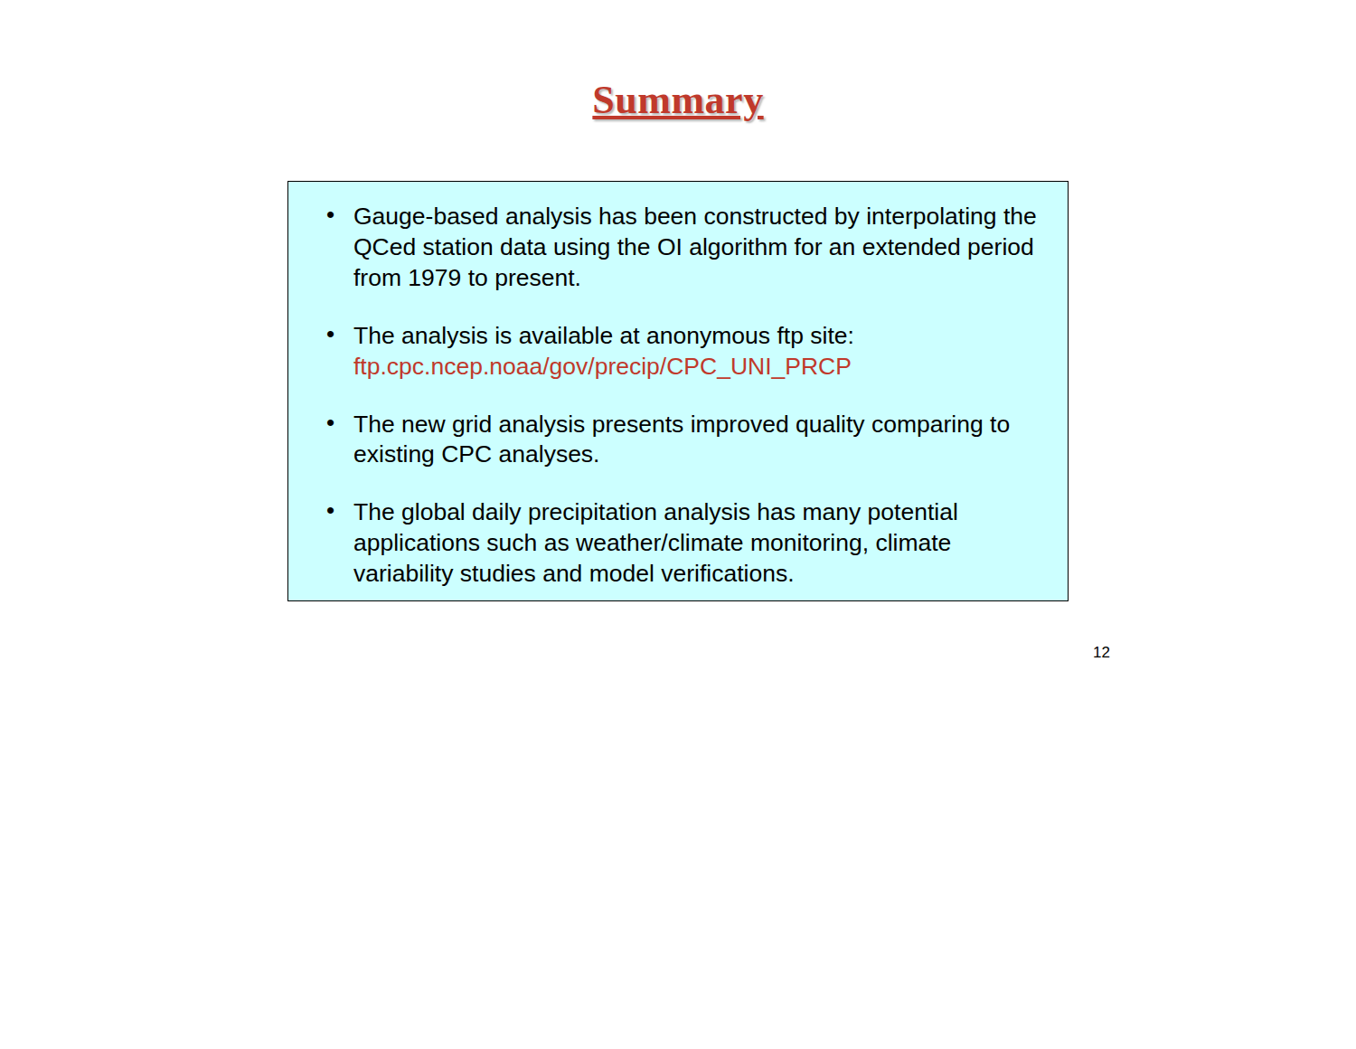Summary
Gauge-based analysis has been constructed by interpolating the QCed station data using the OI algorithm for an extended period from 1979 to present.
The analysis is available at anonymous ftp site:
ftp.cpc.ncep.noaa/gov/precip/CPC_UNI_PRCP
The new grid analysis presents improved quality comparing to existing CPC analyses.
The global daily precipitation analysis has many potential applications such as weather/climate monitoring, climate variability studies and model verifications.
12